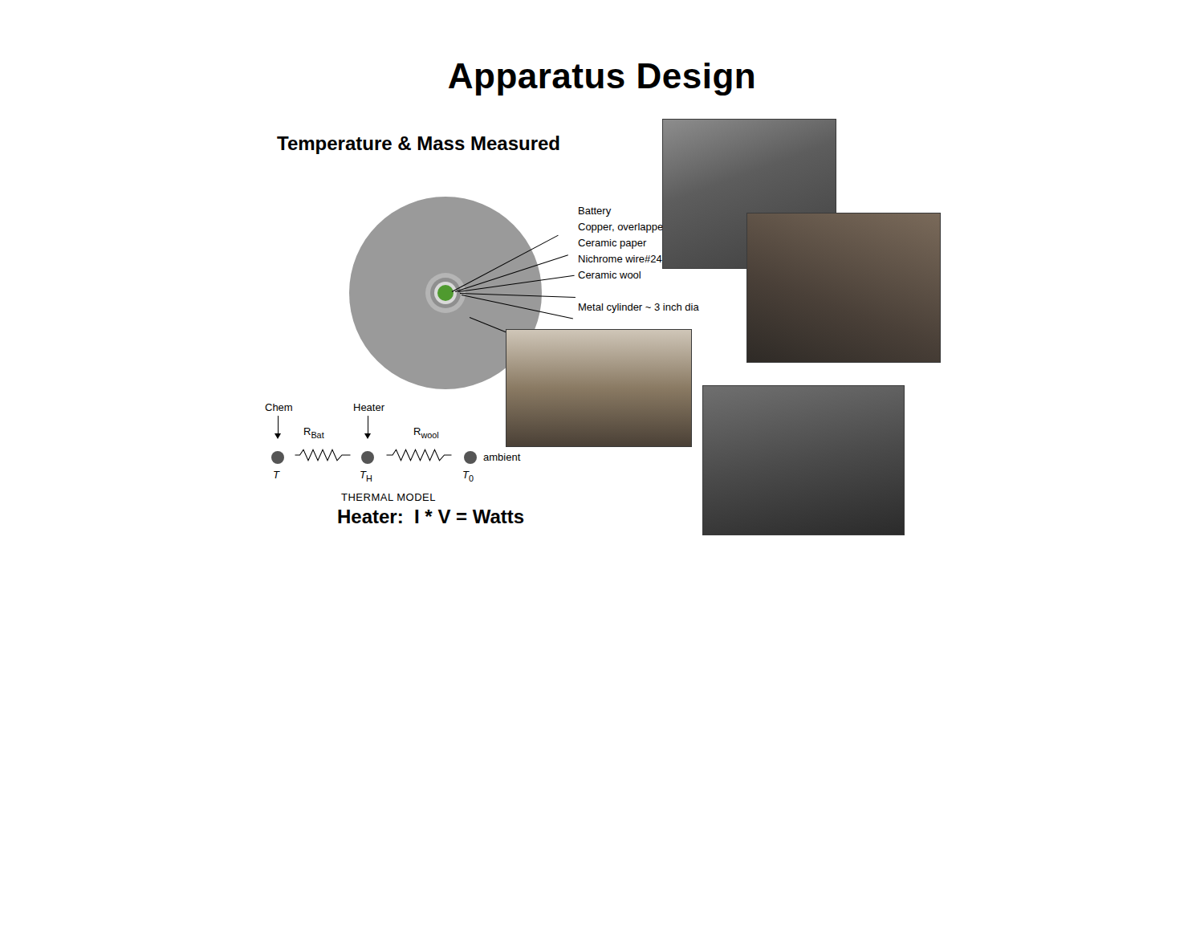Apparatus Design
Temperature & Mass Measured
Battery
Copper, overlapped cylinder
Ceramic paper
Nichrome wire#24 6 turns
Ceramic wool
Metal cylinder ~ 3 inch dia
Chem
Heater
RBat
Rwool
ambient
T
TH
T0
THERMAL MODEL
Heater: I * V = Watts
Photo: copper cylinder and ceramic paper on bench
Photo: cylinder end packed with ceramic wool and leads
Photo: close-up of nichrome heater coil wrapped on battery
Photo: assembled apparatus on balance with flame